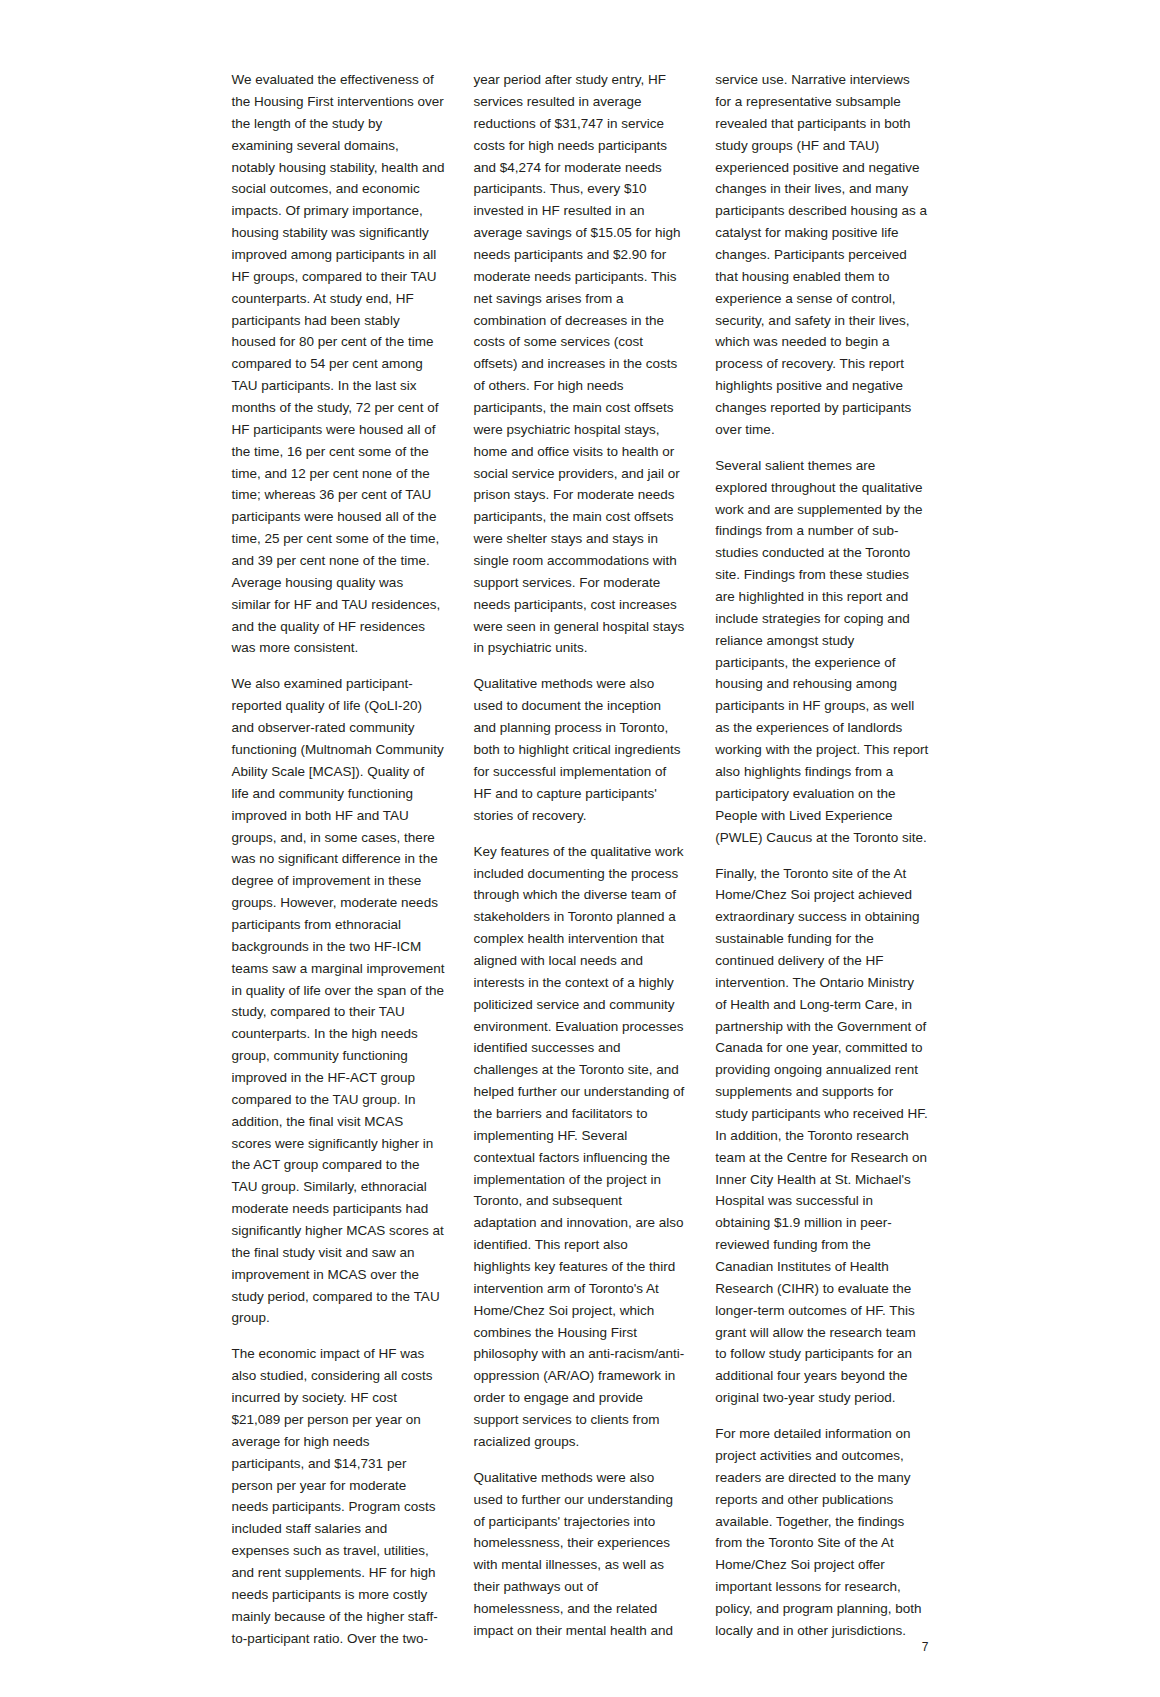We evaluated the effectiveness of the Housing First interventions over the length of the study by examining several domains, notably housing stability, health and social outcomes, and economic impacts. Of primary importance, housing stability was significantly improved among participants in all HF groups, compared to their TAU counterparts. At study end, HF participants had been stably housed for 80 per cent of the time compared to 54 per cent among TAU participants. In the last six months of the study, 72 per cent of HF participants were housed all of the time, 16 per cent some of the time, and 12 per cent none of the time; whereas 36 per cent of TAU participants were housed all of the time, 25 per cent some of the time, and 39 per cent none of the time. Average housing quality was similar for HF and TAU residences, and the quality of HF residences was more consistent.
We also examined participant-reported quality of life (QoLI-20) and observer-rated community functioning (Multnomah Community Ability Scale [MCAS]). Quality of life and community functioning improved in both HF and TAU groups, and, in some cases, there was no significant difference in the degree of improvement in these groups. However, moderate needs participants from ethnoracial backgrounds in the two HF-ICM teams saw a marginal improvement in quality of life over the span of the study, compared to their TAU counterparts. In the high needs group, community functioning improved in the HF-ACT group compared to the TAU group. In addition, the final visit MCAS scores were significantly higher in the ACT group compared to the TAU group. Similarly, ethnoracial moderate needs participants had significantly higher MCAS scores at the final study visit and saw an improvement in MCAS over the study period, compared to the TAU group.
The economic impact of HF was also studied, considering all costs incurred by society. HF cost $21,089 per person per year on average for high needs participants, and $14,731 per person per year for moderate needs participants. Program costs included staff salaries and expenses such as travel, utilities, and rent supplements. HF for high needs participants is more costly mainly because of the higher staff-to-participant ratio. Over the two-year period after study entry, HF services resulted in average reductions of $31,747 in service costs for high needs participants and $4,274 for moderate needs participants. Thus, every $10 invested in HF resulted in an average savings of $15.05 for high needs participants and $2.90 for moderate needs participants. This net savings arises from a combination of decreases in the costs of some services (cost offsets) and increases in the costs of others. For high needs participants, the main cost offsets were psychiatric hospital stays, home and office visits to health or social service providers, and jail or prison stays. For moderate needs participants, the main cost offsets were shelter stays and stays in single room accommodations with support services. For moderate needs participants, cost increases were seen in general hospital stays in psychiatric units.
Qualitative methods were also used to document the inception and planning process in Toronto, both to highlight critical ingredients for successful implementation of HF and to capture participants' stories of recovery.
Key features of the qualitative work included documenting the process through which the diverse team of stakeholders in Toronto planned a complex health intervention that aligned with local needs and interests in the context of a highly politicized service and community environment. Evaluation processes identified successes and challenges at the Toronto site, and helped further our understanding of the barriers and facilitators to implementing HF. Several contextual factors influencing the implementation of the project in Toronto, and subsequent adaptation and innovation, are also identified. This report also highlights key features of the third intervention arm of Toronto's At Home/Chez Soi project, which combines the Housing First philosophy with an anti-racism/anti-oppression (AR/AO) framework in order to engage and provide support services to clients from racialized groups.
Qualitative methods were also used to further our understanding of participants' trajectories into homelessness, their experiences with mental illnesses, as well as their pathways out of homelessness, and the related impact on their mental health and service use. Narrative interviews for a representative subsample revealed that participants in both study groups (HF and TAU) experienced positive and negative changes in their lives, and many participants described housing as a catalyst for making positive life changes. Participants perceived that housing enabled them to experience a sense of control, security, and safety in their lives, which was needed to begin a process of recovery. This report highlights positive and negative changes reported by participants over time.
Several salient themes are explored throughout the qualitative work and are supplemented by the findings from a number of sub-studies conducted at the Toronto site. Findings from these studies are highlighted in this report and include strategies for coping and reliance amongst study participants, the experience of housing and rehousing among participants in HF groups, as well as the experiences of landlords working with the project. This report also highlights findings from a participatory evaluation on the People with Lived Experience (PWLE) Caucus at the Toronto site.
Finally, the Toronto site of the At Home/Chez Soi project achieved extraordinary success in obtaining sustainable funding for the continued delivery of the HF intervention. The Ontario Ministry of Health and Long-term Care, in partnership with the Government of Canada for one year, committed to providing ongoing annualized rent supplements and supports for study participants who received HF. In addition, the Toronto research team at the Centre for Research on Inner City Health at St. Michael's Hospital was successful in obtaining $1.9 million in peer-reviewed funding from the Canadian Institutes of Health Research (CIHR) to evaluate the longer-term outcomes of HF. This grant will allow the research team to follow study participants for an additional four years beyond the original two-year study period.
For more detailed information on project activities and outcomes, readers are directed to the many reports and other publications available. Together, the findings from the Toronto Site of the At Home/Chez Soi project offer important lessons for research, policy, and program planning, both locally and in other jurisdictions.
7